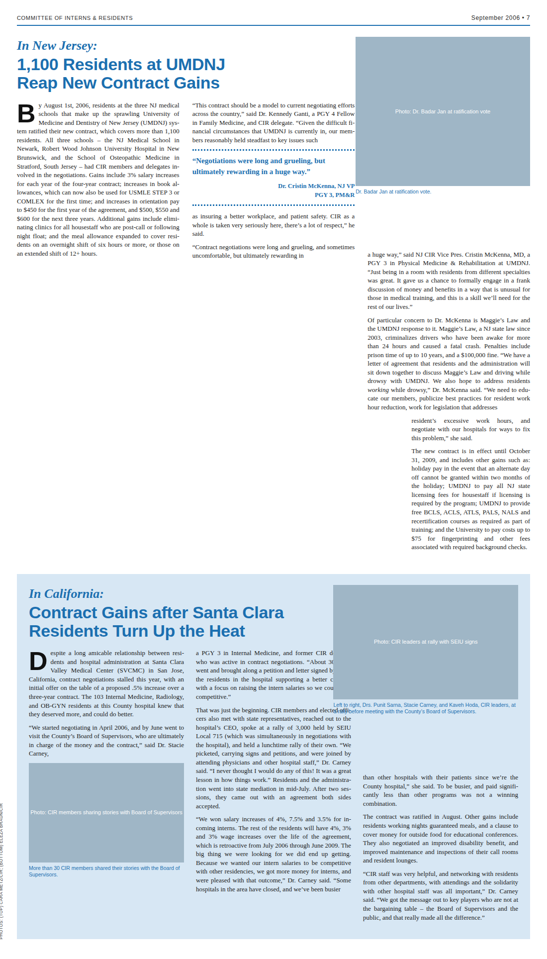Committee of Interns & Residents
September 2006 • 7
Photo: Dr. Badar Jan at ratification vote
Dr. Badar Jan at ratification vote.
In New Jersey:
1,100 Residents at UMDNJ
Reap New Contract Gains
By August 1st, 2006, residents at the three NJ medical schools that make up the sprawling University of Medicine and Dentistry of New Jersey (UMDNJ) system ratified their new contract, which covers more than 1,100 residents. All three schools – the NJ Medical School in Newark, Robert Wood Johnson University Hospital in New Brunswick, and the School of Osteopathic Medicine in Stratford, South Jersey – had CIR members and delegates involved in the negotiations. Gains include 3% salary increases for each year of the four-year contract; increases in book allowances, which can now also be used for USMLE STEP 3 or COMLEX for the first time; and increases in orientation pay to $450 for the first year of the agreement, and $500, $550 and $600 for the next three years. Additional gains include eliminating clinics for all housestaff who are post-call or following night float; and the meal allowance expanded to cover residents on an overnight shift of six hours or more, or those on an extended shift of 12+ hours.
“This contract should be a model to current negotiating efforts across the country,” said Dr. Kennedy Ganti, a PGY 4 Fellow in Family Medicine, and CIR delegate. “Given the difficult financial circumstances that UMDNJ is currently in, our members reasonably held steadfast to key issues such
“Negotiations were long and grueling, but ultimately rewarding in a huge way.” Dr. Cristin McKenna, NJ VP
PGY 3, PM&R
as insuring a better workplace, and patient safety. CIR as a whole is taken very seriously here, there’s a lot of respect,” he said.
“Contract negotiations were long and grueling, and sometimes uncomfortable, but ultimately rewarding in
a huge way,” said NJ CIR Vice Pres. Cristin McKenna, MD, a PGY 3 in Physical Medicine & Rehabilitation at UMDNJ. “Just being in a room with residents from different specialties was great. It gave us a chance to formally engage in a frank discussion of money and benefits in a way that is unusual for those in medical training, and this is a skill we’ll need for the rest of our lives.”
Of particular concern to Dr. McKenna is Maggie’s Law and the UMDNJ response to it. Maggie’s Law, a NJ state law since 2003, criminalizes drivers who have been awake for more than 24 hours and caused a fatal crash. Penalties include prison time of up to 10 years, and a $100,000 fine. “We have a letter of agreement that residents and the administration will sit down together to discuss Maggie’s Law and driving while drowsy with UMDNJ. We also hope to address residents working while drowsy,” Dr. McKenna said. “We need to educate our members, publicize best practices for resident work hour reduction, work for legislation that addresses
resident’s excessive work hours, and negotiate with our hospitals for ways to fix this problem,” she said.
The new contract is in effect until October 31, 2009, and includes other gains such as: holiday pay in the event that an alternate day off cannot be granted within two months of the holiday; UMDNJ to pay all NJ state licensing fees for housestaff if licensing is required by the program; UMDNJ to provide free BCLS, ACLS, ATLS, PALS, NALS and recertification courses as required as part of training; and the University to pay costs up to $75 for fingerprinting and other fees associated with required background checks.
Photo: CIR leaders at rally with SEIU signs
Left to right, Drs. Punit Sarna, Stacie Carney, and Kaveh Hoda, CIR leaders, at a rally before meeting with the County’s Board of Supervisors.
In California:
Contract Gains after Santa Clara
Residents Turn Up the Heat
Despite a long amicable relationship between residents and hospital administration at Santa Clara Valley Medical Center (SVCMC) in San Jose, California, contract negotiations stalled this year, with an initial offer on the table of a proposed .5% increase over a three-year contract. The 103 Internal Medicine, Radiology, and OB-GYN residents at this County hospital knew that they deserved more, and could do better.
“We started negotiating in April 2006, and by June went to visit the County’s Board of Supervisors, who are ultimately in charge of the money and the contract,” said Dr. Stacie Carney,
Photo: CIR members sharing stories with Board of Supervisors
More than 30 CIR members shared their stories with the Board of Supervisors.
a PGY 3 in Internal Medicine, and former CIR delegate who was active in contract negotiations. “About 30 of us went and brought along a petition and letter signed by all of the residents in the hospital supporting a better contract with a focus on raising the intern salaries so we could stay competitive.”
That was just the beginning. CIR members and elected officers also met with state representatives, reached out to the hospital’s CEO, spoke at a rally of 3,000 held by SEIU Local 715 (which was simultaneously in negotiations with the hospital), and held a lunchtime rally of their own. “We picketed, carrying signs and petitions, and were joined by attending physicians and other hospital staff,” Dr. Carney said. “I never thought I would do any of this! It was a great lesson in how things work.” Residents and the administration went into state mediation in mid-July. After two sessions, they came out with an agreement both sides accepted.
“We won salary increases of 4%, 7.5% and 3.5% for incoming interns. The rest of the residents will have 4%, 3% and 3% wage increases over the life of the agreement, which is retroactive from July 2006 through June 2009. The big thing we were looking for we did end up getting. Because we wanted our intern salaries to be competitive with other residencies, we got more money for interns, and were pleased with that outcome,” Dr. Carney said. “Some hospitals in the area have closed, and we’ve been busier
than other hospitals with their patients since we’re the County hospital,” she said. To be busier, and paid significantly less than other programs was not a winning combination.
The contract was ratified in August. Other gains include residents working nights guaranteed meals, and a clause to cover money for outside food for educational conferences. They also negotiated an improved disability benefit, and improved maintenance and inspections of their call rooms and resident lounges.
“CIR staff was very helpful, and networking with residents from other departments, with attendings and the solidarity with other hospital staff was all important,” Dr. Carney said. “We got the message out to key players who are not at the bargaining table – the Board of Supervisors and the public, and that really made all the difference.”
PHOTOS: (TOP) CARA METZ/CIR; (BOTTOM) ELEZA BRAUN/CIR